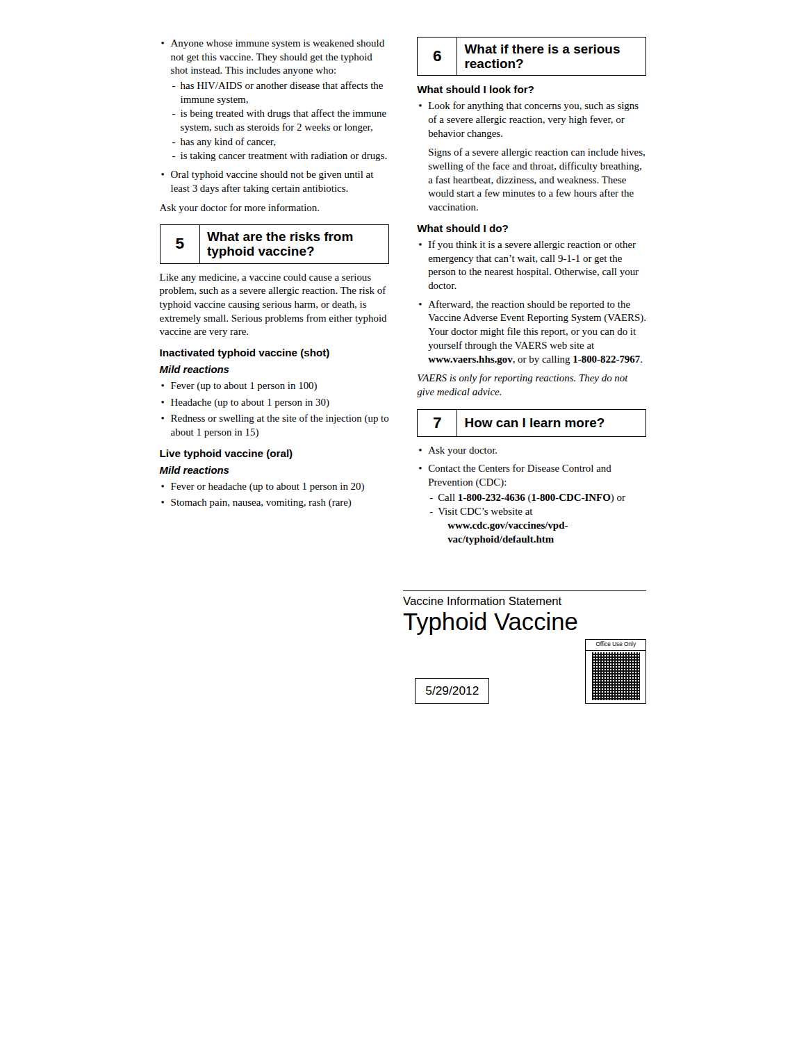Anyone whose immune system is weakened should not get this vaccine. They should get the typhoid shot instead. This includes anyone who:
has HIV/AIDS or another disease that affects the immune system,
is being treated with drugs that affect the immune system, such as steroids for 2 weeks or longer,
has any kind of cancer,
is taking cancer treatment with radiation or drugs.
Oral typhoid vaccine should not be given until at least 3 days after taking certain antibiotics.
Ask your doctor for more information.
5
What are the risks from typhoid vaccine?
Like any medicine, a vaccine could cause a serious problem, such as a severe allergic reaction. The risk of typhoid vaccine causing serious harm, or death, is extremely small. Serious problems from either typhoid vaccine are very rare.
Inactivated typhoid vaccine (shot)
Mild reactions
Fever (up to about 1 person in 100)
Headache (up to about 1 person in 30)
Redness or swelling at the site of the injection (up to about 1 person in 15)
Live typhoid vaccine (oral)
Mild reactions
Fever or headache (up to about 1 person in 20)
Stomach pain, nausea, vomiting, rash (rare)
6
What if there is a serious reaction?
What should I look for?
Look for anything that concerns you, such as signs of a severe allergic reaction, very high fever, or behavior changes.
Signs of a severe allergic reaction can include hives, swelling of the face and throat, difficulty breathing, a fast heartbeat, dizziness, and weakness. These would start a few minutes to a few hours after the vaccination.
What should I do?
If you think it is a severe allergic reaction or other emergency that can’t wait, call 9-1-1 or get the person to the nearest hospital. Otherwise, call your doctor.
Afterward, the reaction should be reported to the Vaccine Adverse Event Reporting System (VAERS). Your doctor might file this report, or you can do it yourself through the VAERS web site at www.vaers.hhs.gov, or by calling 1-800-822-7967.
VAERS is only for reporting reactions. They do not give medical advice.
7
How can I learn more?
Ask your doctor.
Contact the Centers for Disease Control and Prevention (CDC):
Call 1-800-232-4636 (1-800-CDC-INFO) or
Visit CDC’s website at
www.cdc.gov/vaccines/vpd-vac/typhoid/default.htm
Vaccine Information Statement
Typhoid Vaccine
5/29/2012
Office Use Only